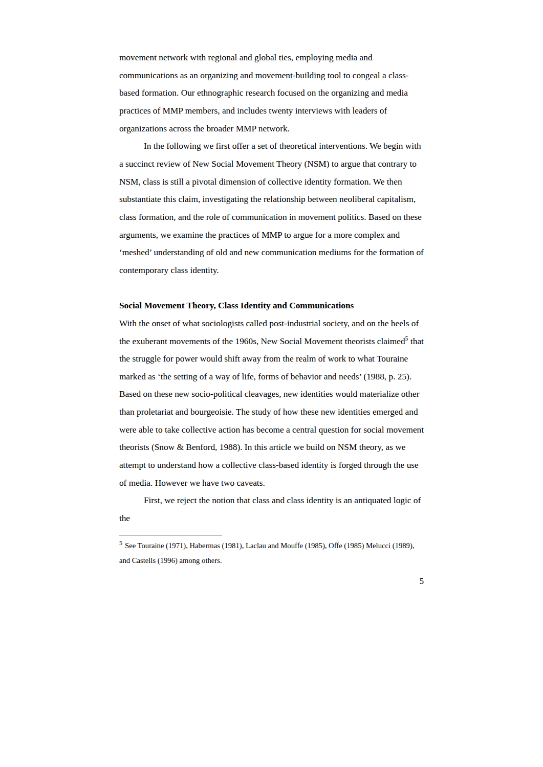movement network with regional and global ties, employing media and communications as an organizing and movement-building tool to congeal a class-based formation. Our ethnographic research focused on the organizing and media practices of MMP members, and includes twenty interviews with leaders of organizations across the broader MMP network.
In the following we first offer a set of theoretical interventions. We begin with a succinct review of New Social Movement Theory (NSM) to argue that contrary to NSM, class is still a pivotal dimension of collective identity formation. We then substantiate this claim, investigating the relationship between neoliberal capitalism, class formation, and the role of communication in movement politics. Based on these arguments, we examine the practices of MMP to argue for a more complex and ‘meshed’ understanding of old and new communication mediums for the formation of contemporary class identity.
Social Movement Theory, Class Identity and Communications
With the onset of what sociologists called post-industrial society, and on the heels of the exuberant movements of the 1960s, New Social Movement theorists claimed5 that the struggle for power would shift away from the realm of work to what Touraine marked as ‘the setting of a way of life, forms of behavior and needs’ (1988, p. 25). Based on these new socio-political cleavages, new identities would materialize other than proletariat and bourgeoisie. The study of how these new identities emerged and were able to take collective action has become a central question for social movement theorists (Snow & Benford, 1988). In this article we build on NSM theory, as we attempt to understand how a collective class-based identity is forged through the use of media. However we have two caveats.
First, we reject the notion that class and class identity is an antiquated logic of the
5 See Touraine (1971), Habermas (1981), Laclau and Mouffe (1985), Offe (1985) Melucci (1989), and Castells (1996) among others.
5